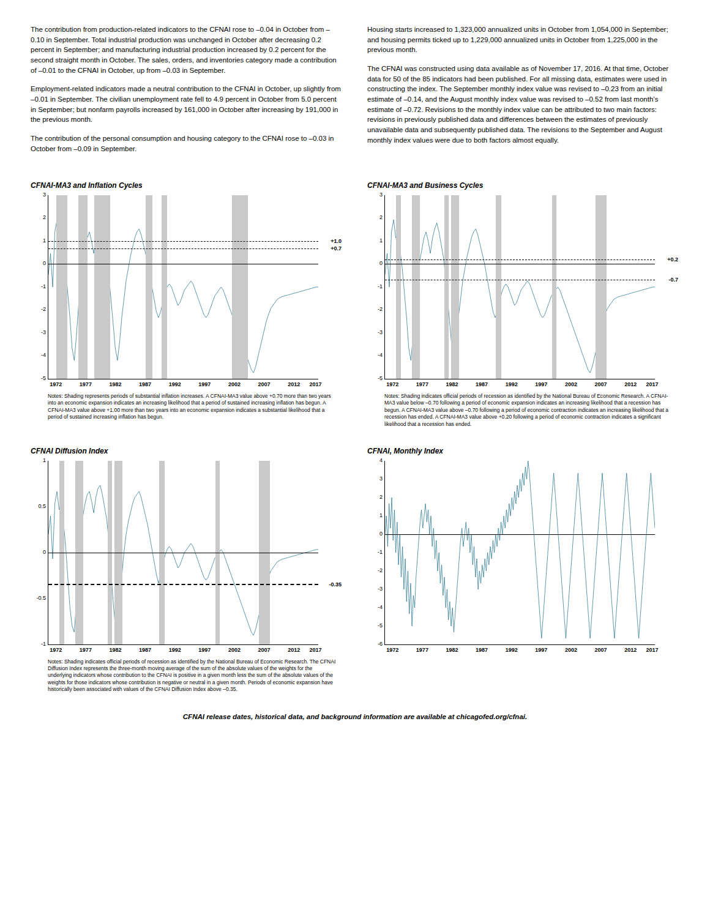The contribution from production-related indicators to the CFNAI rose to –0.04 in October from –0.10 in September. Total industrial production was unchanged in October after decreasing 0.2 percent in September; and manufacturing industrial production increased by 0.2 percent for the second straight month in October. The sales, orders, and inventories category made a contribution of –0.01 to the CFNAI in October, up from –0.03 in September.
Employment-related indicators made a neutral contribution to the CFNAI in October, up slightly from –0.01 in September. The civilian unemployment rate fell to 4.9 percent in October from 5.0 percent in September; but nonfarm payrolls increased by 161,000 in October after increasing by 191,000 in the previous month.
The contribution of the personal consumption and housing category to the CFNAI rose to –0.03 in October from –0.09 in September.
Housing starts increased to 1,323,000 annualized units in October from 1,054,000 in September; and housing permits ticked up to 1,229,000 annualized units in October from 1,225,000 in the previous month.
The CFNAI was constructed using data available as of November 17, 2016. At that time, October data for 50 of the 85 indicators had been published. For all missing data, estimates were used in constructing the index. The September monthly index value was revised to –0.23 from an initial estimate of –0.14, and the August monthly index value was revised to –0.52 from last month’s estimate of –0.72. Revisions to the monthly index value can be attributed to two main factors: revisions in previously published data and differences between the estimates of previously unavailable data and subsequently published data. The revisions to the September and August monthly index values were due to both factors almost equally.
CFNAI-MA3 and Inflation Cycles
3 2 1 0 -1 -2 -3 -4 -5
+1.0
+0.7
1972 1977 1982 1987 1992 1997 2002 2007 2012 2017
Notes: Shading represents periods of substantial inflation increases. A CFNAI-MA3 value above +0.70 more than two years into an economic expansion indicates an increasing likelihood that a period of sustained increasing inflation has begun. A CFNAI-MA3 value above +1.00 more than two years into an economic expansion indicates a substantial likelihood that a period of sustained increasing inflation has begun.
CFNAI-MA3 and Business Cycles
3 2 1 0 -1 -2 -3 -4 -5
+0.2
-0.7
1972 1977 1982 1987 1992 1997 2002 2007 2012 2017
Notes: Shading indicates official periods of recession as identified by the National Bureau of Economic Research. A CFNAI-MA3 value below –0.70 following a period of economic expansion indicates an increasing likelihood that a recession has begun. A CFNAI-MA3 value above –0.70 following a period of economic contraction indicates an increasing likelihood that a recession has ended. A CFNAI-MA3 value above +0.20 following a period of economic contraction indicates a significant likelihood that a recession has ended.
CFNAI Diffusion Index
1 0.5 0 -0.5 -1
-0.35
1972 1977 1982 1987 1992 1997 2002 2007 2012 2017
Notes: Shading indicates official periods of recession as identified by the National Bureau of Economic Research. The CFNAI Diffusion Index represents the three-month moving average of the sum of the absolute values of the weights for the underlying indicators whose contribution to the CFNAI is positive in a given month less the sum of the absolute values of the weights for those indicators whose contribution is negative or neutral in a given month. Periods of economic expansion have historically been associated with values of the CFNAI Diffusion Index above –0.35.
CFNAI, Monthly Index
4 3 2 1 0 -1 -2 -3 -4 -5 -6
1972 1977 1982 1987 1992 1997 2002 2007 2012 2017
CFNAI release dates, historical data, and background information are available at chicagofed.org/cfnai.